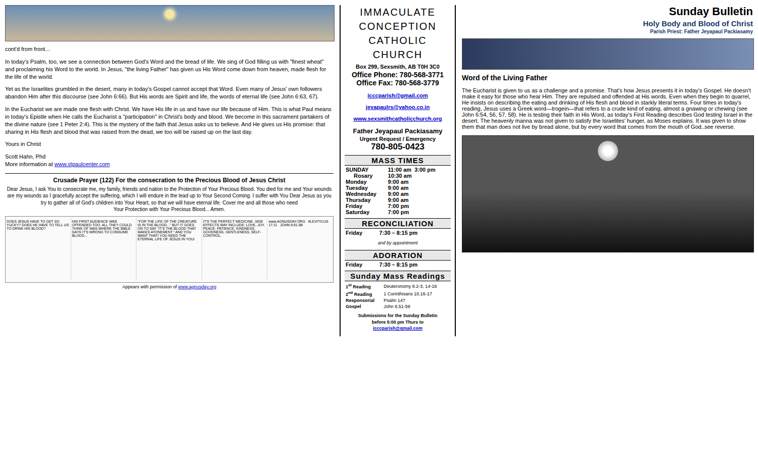cont'd from front…
In today's Psalm, too, we see a connection between God's Word and the bread of life. We sing of God filling us with "finest wheat" and proclaiming his Word to the world. In Jesus, "the living Father" has given us His Word come down from heaven, made flesh for the life of the world.
Yet as the Israelites grumbled in the desert, many in today's Gospel cannot accept that Word. Even many of Jesus' own followers abandon Him after this discourse (see John 6:66). But His words are Spirit and life, the words of eternal life (see John 6:63, 67).
In the Eucharist we are made one flesh with Christ. We have His life in us and have our life because of Him. This is what Paul means in today's Epistle when He calls the Eucharist a "participation" in Christ's body and blood. We become in this sacrament partakers of the divine nature (see 1 Peter 2:4). This is the mystery of the faith that Jesus asks us to believe. And He gives us His promise: that sharing in His flesh and blood that was raised from the dead, we too will be raised up on the last day.
Yours in Christ
Scott Hahn, Phd
More information at www.stpaulcenter.com
Crusade Prayer (122) For the consecration to the Precious Blood of Jesus Christ
Dear Jesus, I ask You to consecrate me, my family, friends and nation to the Protection of Your Precious Blood. You died for me and Your wounds are my wounds as I gracefully accept the suffering, which I will endure in the lead up to Your Second Coming. I suffer with You Dear Jesus as you try to gather all of God's children into Your Heart, so that we will have eternal life. Cover me and all those who need
Your Protection with Your Precious Blood... Amen.
DOES JESUS HAVE TO GET SO YUCKY? DOES HE HAVE TO TELL US TO DRINK HIS BLOOD?
HIS FIRST AUDIENCE WAS OFFENDED TOO. ALL THEY COULD THINK OF WAS WHERE THE BIBLE SAYS IT'S WRONG TO CONSUME BLOOD...
"FOR THE LIFE OF THE CREATURE IS IN THE BLOOD..." BUT IT GOES ON TO SAY "IT'S THE BLOOD THAT MAKES ATONEMENT." AND YOU WANT THAT! YOU NEED THE ETERNAL LIFE OF JESUS IN YOU!
IT'S THE PERFECT MEDICINE. SIDE EFFECTS MAY INCLUDE: LOVE, JOY, PEACE, PATIENCE, KINDNESS, GOODNESS, GENTLENESS, SELF-CONTROL.
www.AGNUSDAY.ORG #LEVITICUS 17:11 JOHN 6:51-58
Appears with permission of www.agnusday.org
IMMACULATE
CONCEPTION
CATHOLIC CHURCH
Box 299, Sexsmith, AB T0H 3C0
Office Phone: 780-568-3771
Office Fax: 780-568-3779
icccparish@gmail.com
jeyapaulrs@yahoo.co.in
www.sexsmithcatholicchurch.org
Father Jeyapaul Packiasamy
Urgent Request / Emergency
780-805-0423
MASS TIMES
| SUNDAY | 11:00 am 3:00 pm |
| Rosary | 10:30 am |
| Monday | 9:00 am |
| Tuesday | 9:00 am |
| Wednesday | 9:00 am |
| Thursday | 9:00 am |
| Friday | 7:00 pm |
| Saturday | 7:00 pm |
RECONCILIATION
| Friday | 7:30 – 8:15 pm |
and by appointment
ADORATION
| Friday | 7:30 – 8:15 pm |
Sunday Mass Readings
| 1 st Reading | Deuteronomy 8.2-3, 14-16 |
| 2 nd Reading | 1 Corinthisans 10.16-17 |
| Responsorial | Psalm 147 |
| Gospel | John 6.51-59 |
Submissions for the Sunday Bulletin
before 5:00 pm Thurs to
icccparish@gmail.com
Sunday Bulletin
Holy Body and Blood of Christ
Parish Priest: Father Jeyapaul Packiasamy
Word of the Living Father
The Eucharist is given to us as a challenge and a promise. That's how Jesus presents it in today's Gospel. He doesn't make it easy for those who hear Him. They are repulsed and offended at His words. Even when they begin to quarrel, He insists on describing the eating and drinking of His flesh and blood in starkly literal terms. Four times in today's reading, Jesus uses a Greek word—trogein—that refers to a crude kind of eating, almost a gnawing or chewing (see John 6:54, 56, 57, 58). He is testing their faith in His Word, as today's First Reading describes God testing Israel in the desert. The heavenly manna was not given to satisfy the Israelites' hunger, as Moses explains. It was given to show them that man does not live by bread alone, but by every word that comes from the mouth of God..see reverse.